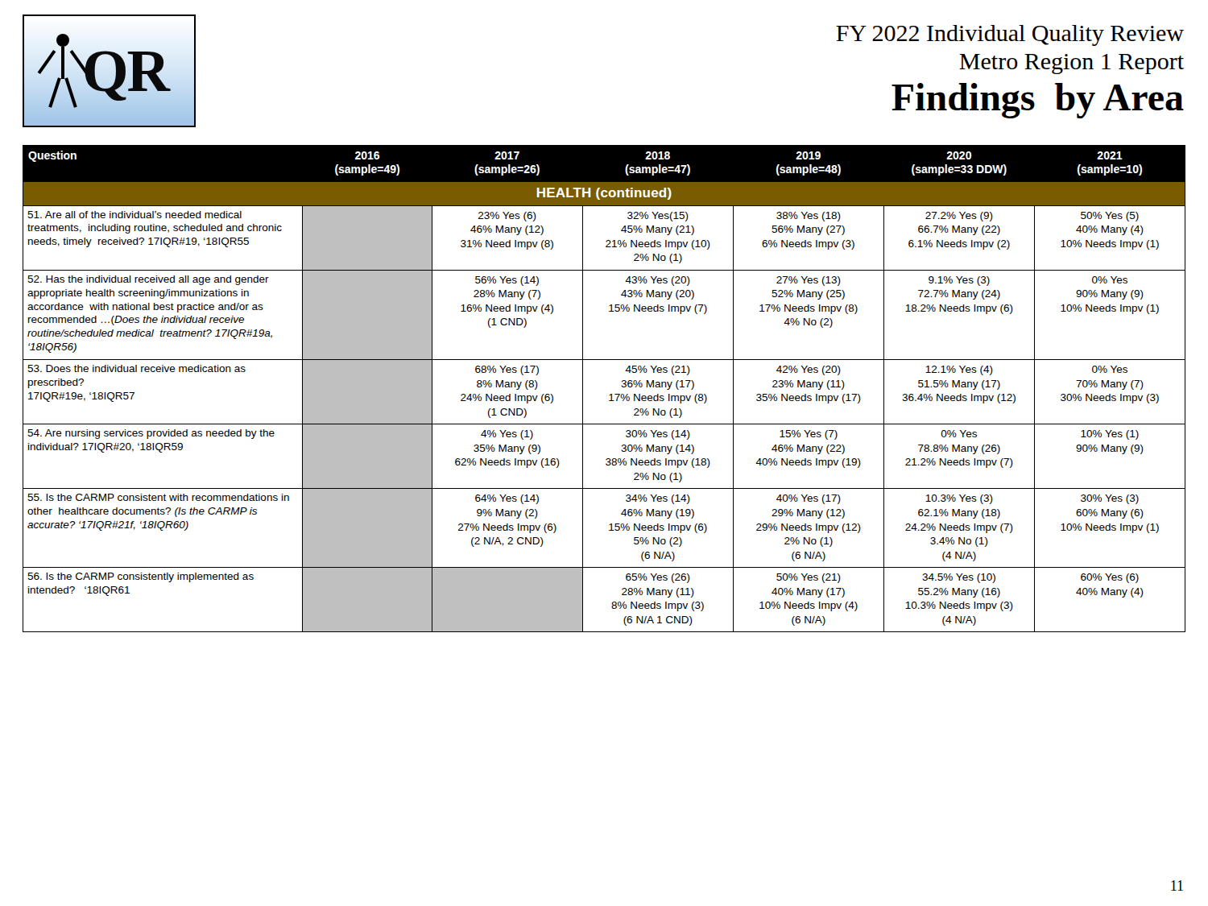QR
FY 2022 Individual Quality Review
Metro Region 1 Report
Findings by Area
| HEALTH (continued) |
| Question | 2016 (sample=49) | 2017 (sample=26) | 2018 (sample=47) | 2019 (sample=48) | 2020 (sample=33 DDW) | 2021 (sample=10) |
| 51. Are all of the individual’s needed medical treatments, including routine, scheduled and chronic needs, timely received? 17IQR#19, ‘18IQR55 | | 23% Yes (6) 46% Many (12) 31% Need Impv (8) | 32% Yes(15) 45% Many (21) 21% Needs Impv (10) 2% No (1) | 38% Yes (18) 56% Many (27) 6% Needs Impv (3) | 27.2% Yes (9) 66.7% Many (22) 6.1% Needs Impv (2) | 50% Yes (5) 40% Many (4) 10% Needs Impv (1) |
| 52. Has the individual received all age and gender appropriate health screening/immunizations in accordance with national best practice and/or as recommended …( Does the individual receive routine/scheduled medical treatment? 17IQR#19a, ‘18IQR56) | | 56% Yes (14) 28% Many (7) 16% Need Impv (4) (1 CND) | 43% Yes (20) 43% Many (20) 15% Needs Impv (7) | 27% Yes (13) 52% Many (25) 17% Needs Impv (8) 4% No (2) | 9.1% Yes (3) 72.7% Many (24) 18.2% Needs Impv (6) | 0% Yes 90% Many (9) 10% Needs Impv (1) |
| 53. Does the individual receive medication as prescribed? 17IQR#19e, ‘18IQR57 | | 68% Yes (17) 8% Many (8) 24% Need Impv (6) (1 CND) | 45% Yes (21) 36% Many (17) 17% Needs Impv (8) 2% No (1) | 42% Yes (20) 23% Many (11) 35% Needs Impv (17) | 12.1% Yes (4) 51.5% Many (17) 36.4% Needs Impv (12) | 0% Yes 70% Many (7) 30% Needs Impv (3) |
| 54. Are nursing services provided as needed by the individual? 17IQR#20, ‘18IQR59 | | 4% Yes (1) 35% Many (9) 62% Needs Impv (16) | 30% Yes (14) 30% Many (14) 38% Needs Impv (18) 2% No (1) | 15% Yes (7) 46% Many (22) 40% Needs Impv (19) | 0% Yes 78.8% Many (26) 21.2% Needs Impv (7) | 10% Yes (1) 90% Many (9) |
| 55. Is the CARMP consistent with recommendations in other healthcare documents? (Is the CARMP is accurate? ‘17IQR#21f, ‘18IQR60) | | 64% Yes (14) 9% Many (2) 27% Needs Impv (6) (2 N/A, 2 CND) | 34% Yes (14) 46% Many (19) 15% Needs Impv (6) 5% No (2) (6 N/A) | 40% Yes (17) 29% Many (12) 29% Needs Impv (12) 2% No (1) (6 N/A) | 10.3% Yes (3) 62.1% Many (18) 24.2% Needs Impv (7) 3.4% No (1) (4 N/A) | 30% Yes (3) 60% Many (6) 10% Needs Impv (1) |
| 56. Is the CARMP consistently implemented as intended? ‘18IQR61 | | | 65% Yes (26) 28% Many (11) 8% Needs Impv (3) (6 N/A 1 CND) | 50% Yes (21) 40% Many (17) 10% Needs Impv (4) (6 N/A) | 34.5% Yes (10) 55.2% Many (16) 10.3% Needs Impv (3) (4 N/A) | 60% Yes (6) 40% Many (4) |
11